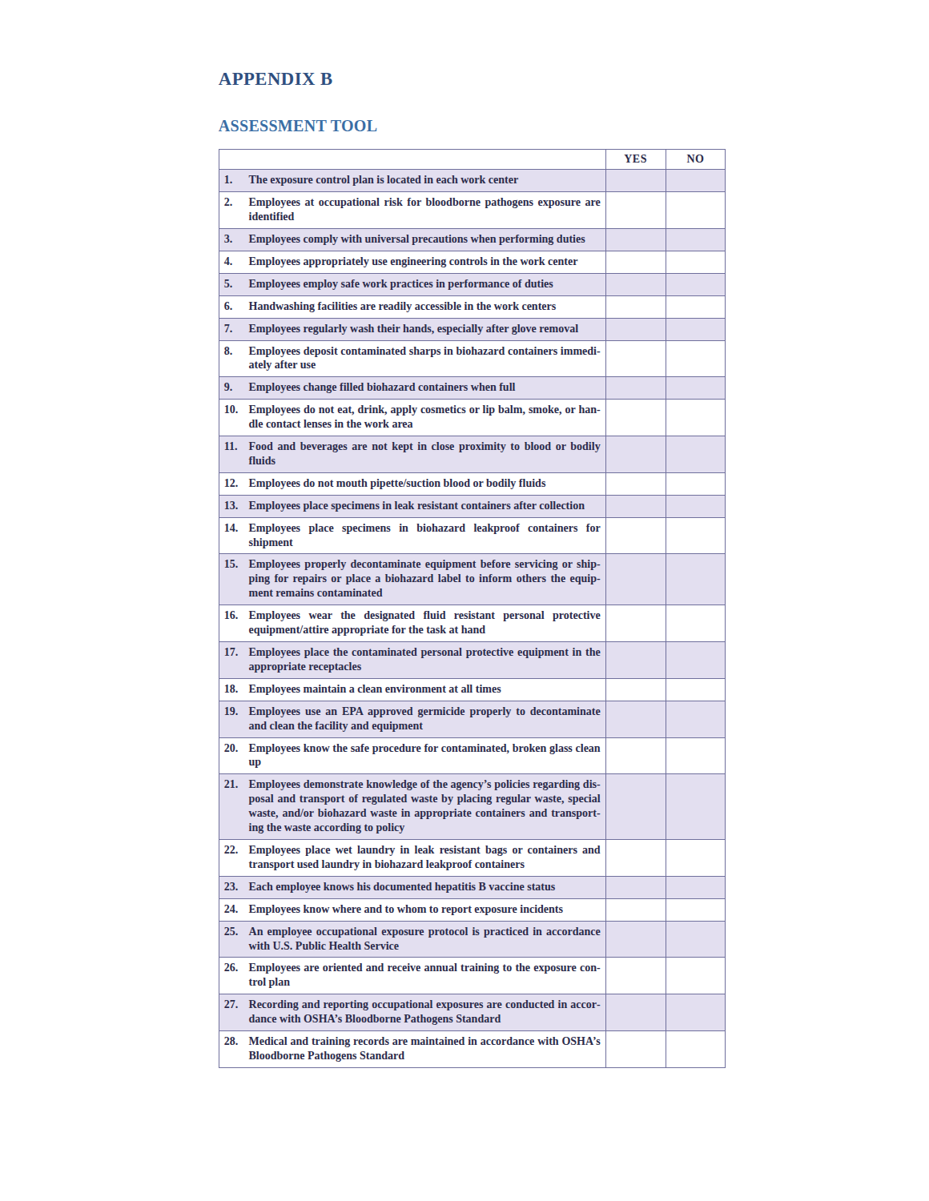APPENDIX B
ASSESSMENT TOOL
| | YES | NO |
| --- | --- | --- |
| 1. The exposure control plan is located in each work center | | |
| 2. Employees at occupational risk for bloodborne pathogens exposure are identified | | |
| 3. Employees comply with universal precautions when performing duties | | |
| 4. Employees appropriately use engineering controls in the work center | | |
| 5. Employees employ safe work practices in performance of duties | | |
| 6. Handwashing facilities are readily accessible in the work centers | | |
| 7. Employees regularly wash their hands, especially after glove removal | | |
| 8. Employees deposit contaminated sharps in biohazard containers immediately after use | | |
| 9. Employees change filled biohazard containers when full | | |
| 10. Employees do not eat, drink, apply cosmetics or lip balm, smoke, or handle contact lenses in the work area | | |
| 11. Food and beverages are not kept in close proximity to blood or bodily fluids | | |
| 12. Employees do not mouth pipette/suction blood or bodily fluids | | |
| 13. Employees place specimens in leak resistant containers after collection | | |
| 14. Employees place specimens in biohazard leakproof containers for shipment | | |
| 15. Employees properly decontaminate equipment before servicing or shipping for repairs or place a biohazard label to inform others the equipment remains contaminated | | |
| 16. Employees wear the designated fluid resistant personal protective equipment/attire appropriate for the task at hand | | |
| 17. Employees place the contaminated personal protective equipment in the appropriate receptacles | | |
| 18. Employees maintain a clean environment at all times | | |
| 19. Employees use an EPA approved germicide properly to decontaminate and clean the facility and equipment | | |
| 20. Employees know the safe procedure for contaminated, broken glass clean up | | |
| 21. Employees demonstrate knowledge of the agency’s policies regarding disposal and transport of regulated waste by placing regular waste, special waste, and/or biohazard waste in appropriate containers and transporting the waste according to policy | | |
| 22. Employees place wet laundry in leak resistant bags or containers and transport used laundry in biohazard leakproof containers | | |
| 23. Each employee knows his documented hepatitis B vaccine status | | |
| 24. Employees know where and to whom to report exposure incidents | | |
| 25. An employee occupational exposure protocol is practiced in accordance with U.S. Public Health Service | | |
| 26. Employees are oriented and receive annual training to the exposure control plan | | |
| 27. Recording and reporting occupational exposures are conducted in accordance with OSHA’s Bloodborne Pathogens Standard | | |
| 28. Medical and training records are maintained in accordance with OSHA’s Bloodborne Pathogens Standard | | |